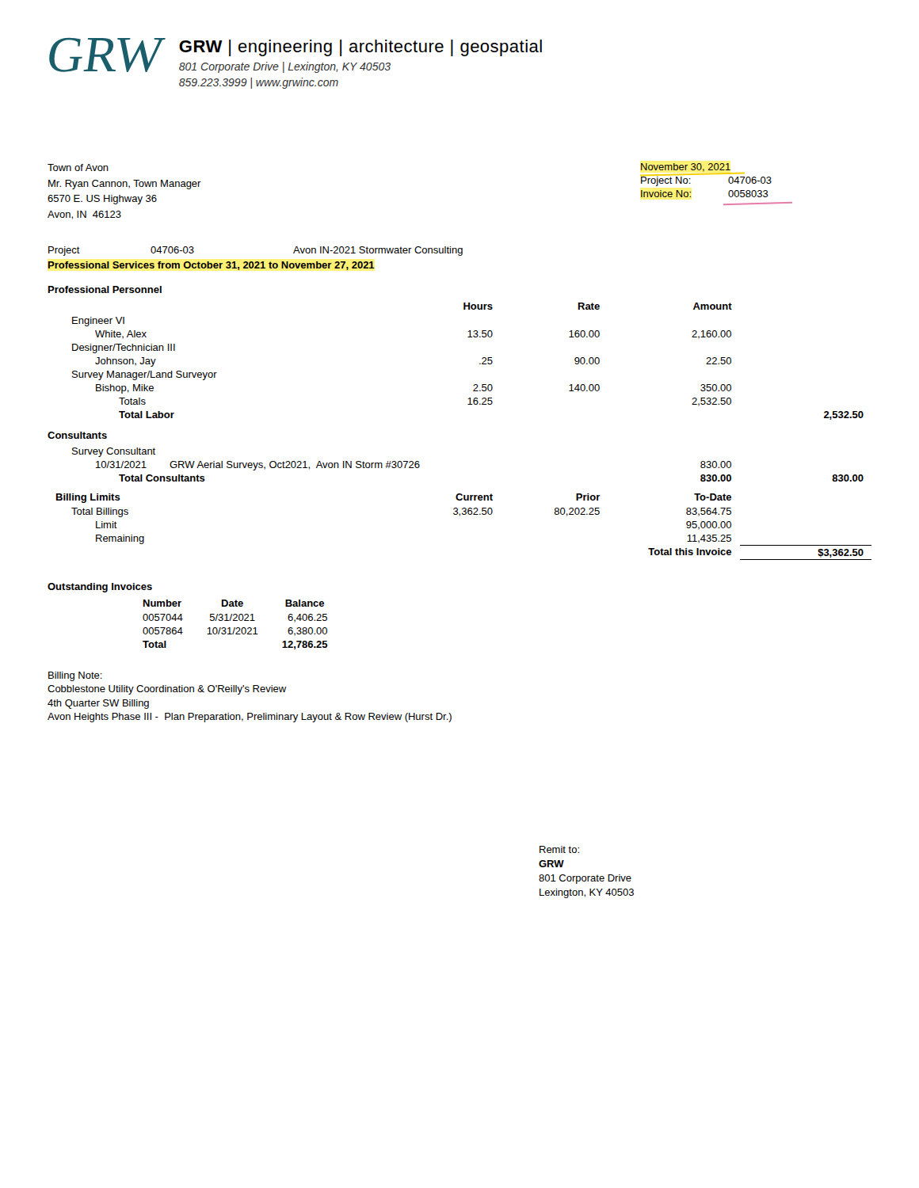GRW
GRW | engineering | architecture | geospatial
801 Corporate Drive | Lexington, KY 40503
859.223.3999 | www.grwinc.com
Town of Avon
Mr. Ryan Cannon, Town Manager
6570 E. US Highway 36
Avon, IN 46123
| November 30, 2021 |
| Project No: | 04706-03 |
| Invoice No: | 0058033 |
Project
04706-03
Avon IN-2021 Stormwater Consulting
Professional Services from October 31, 2021 to November 27, 2021
Professional Personnel
| | Hours | Rate | Amount | |
| --- | --- | --- | --- | --- |
| Engineer VI | | | | |
| White, Alex | 13.50 | 160.00 | 2,160.00 | |
| Designer/Technician III | | | | |
| Johnson, Jay | .25 | 90.00 | 22.50 | |
| Survey Manager/Land Surveyor | | | | |
| Bishop, Mike | 2.50 | 140.00 | 350.00 | |
| Totals | 16.25 | | 2,532.50 | |
| Total Labor | | | | 2,532.50 |
Consultants
| Survey Consultant | | | | |
| 10/31/2021 GRW Aerial Surveys, Oct2021, Avon IN Storm #30726 | 830.00 | |
| Total Consultants | | | 830.00 | 830.00 |
| Billing Limits | Current | Prior | To-Date | |
| --- | --- | --- | --- | --- |
| Total Billings | 3,362.50 | 80,202.25 | 83,564.75 | |
| Limit | | | 95,000.00 | |
| Remaining | | | 11,435.25 | |
| | | Total this Invoice | $3,362.50 |
Outstanding Invoices
| Number | Date | Balance |
| --- | --- | --- |
| 0057044 | 5/31/2021 | 6,406.25 |
| 0057864 | 10/31/2021 | 6,380.00 |
| Total | | 12,786.25 |
Billing Note:
Cobblestone Utility Coordination & O'Reilly's Review
4th Quarter SW Billing
Avon Heights Phase III - Plan Preparation, Preliminary Layout & Row Review (Hurst Dr.)
Remit to:
GRW
801 Corporate Drive
Lexington, KY 40503